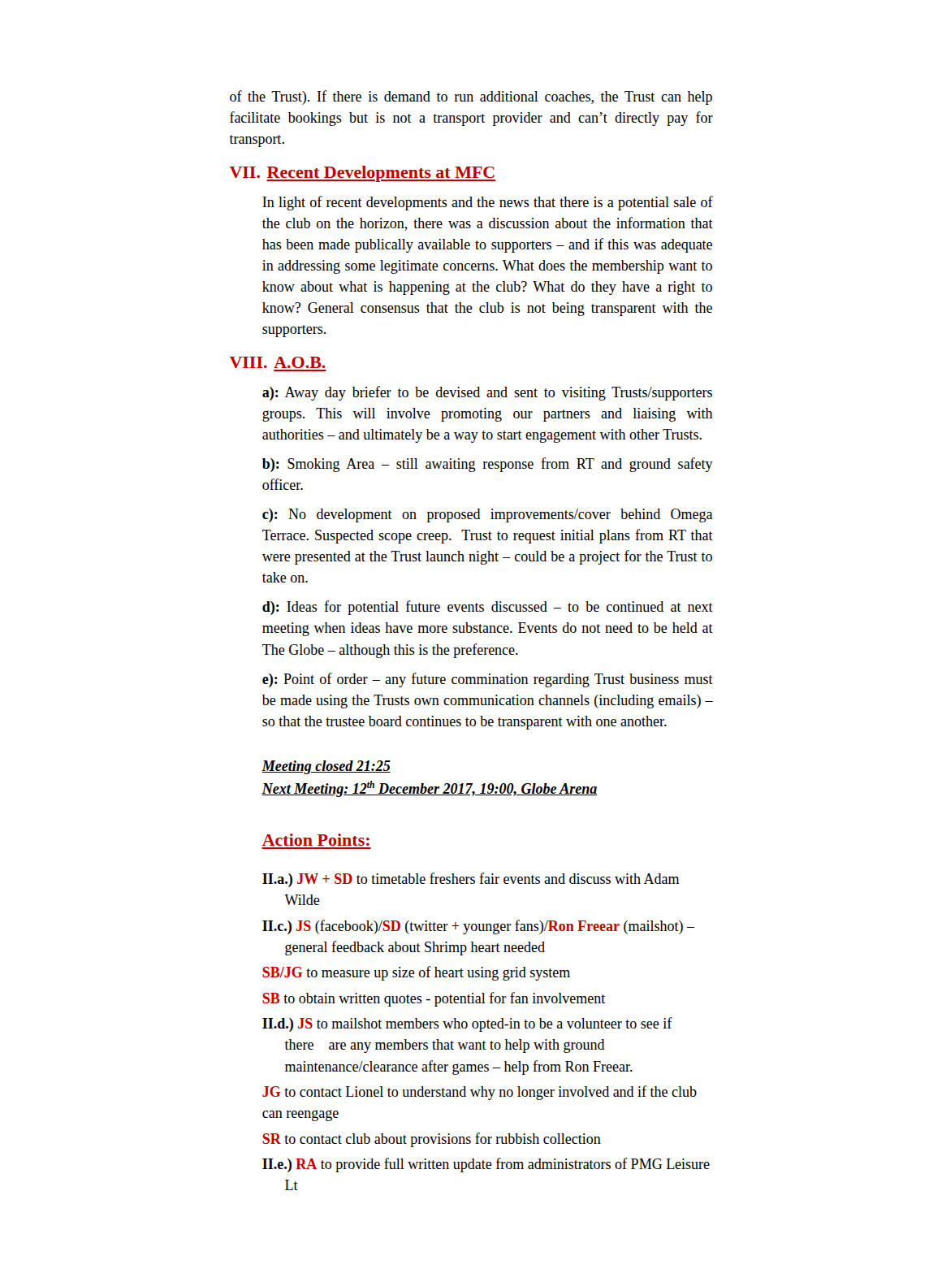of the Trust). If there is demand to run additional coaches, the Trust can help facilitate bookings but is not a transport provider and can’t directly pay for transport.
VII. Recent Developments at MFC
In light of recent developments and the news that there is a potential sale of the club on the horizon, there was a discussion about the information that has been made publically available to supporters – and if this was adequate in addressing some legitimate concerns. What does the membership want to know about what is happening at the club? What do they have a right to know? General consensus that the club is not being transparent with the supporters.
VIII. A.O.B.
a): Away day briefer to be devised and sent to visiting Trusts/supporters groups. This will involve promoting our partners and liaising with authorities – and ultimately be a way to start engagement with other Trusts.
b): Smoking Area – still awaiting response from RT and ground safety officer.
c): No development on proposed improvements/cover behind Omega Terrace. Suspected scope creep. Trust to request initial plans from RT that were presented at the Trust launch night – could be a project for the Trust to take on.
d): Ideas for potential future events discussed – to be continued at next meeting when ideas have more substance. Events do not need to be held at The Globe – although this is the preference.
e): Point of order – any future commination regarding Trust business must be made using the Trusts own communication channels (including emails) – so that the trustee board continues to be transparent with one another.
Meeting closed 21:25
Next Meeting: 12th December 2017, 19:00, Globe Arena
Action Points:
II.a.) JW + SD to timetable freshers fair events and discuss with Adam Wilde
II.c.) JS (facebook)/SD (twitter + younger fans)/Ron Freear (mailshot) – general feedback about Shrimp heart needed
SB/JG to measure up size of heart using grid system
SB to obtain written quotes - potential for fan involvement
II.d.) JS to mailshot members who opted-in to be a volunteer to see if there are any members that want to help with ground maintenance/clearance after games – help from Ron Freear.
JG to contact Lionel to understand why no longer involved and if the club can reengage
SR to contact club about provisions for rubbish collection
II.e.) RA to provide full written update from administrators of PMG Leisure Lt